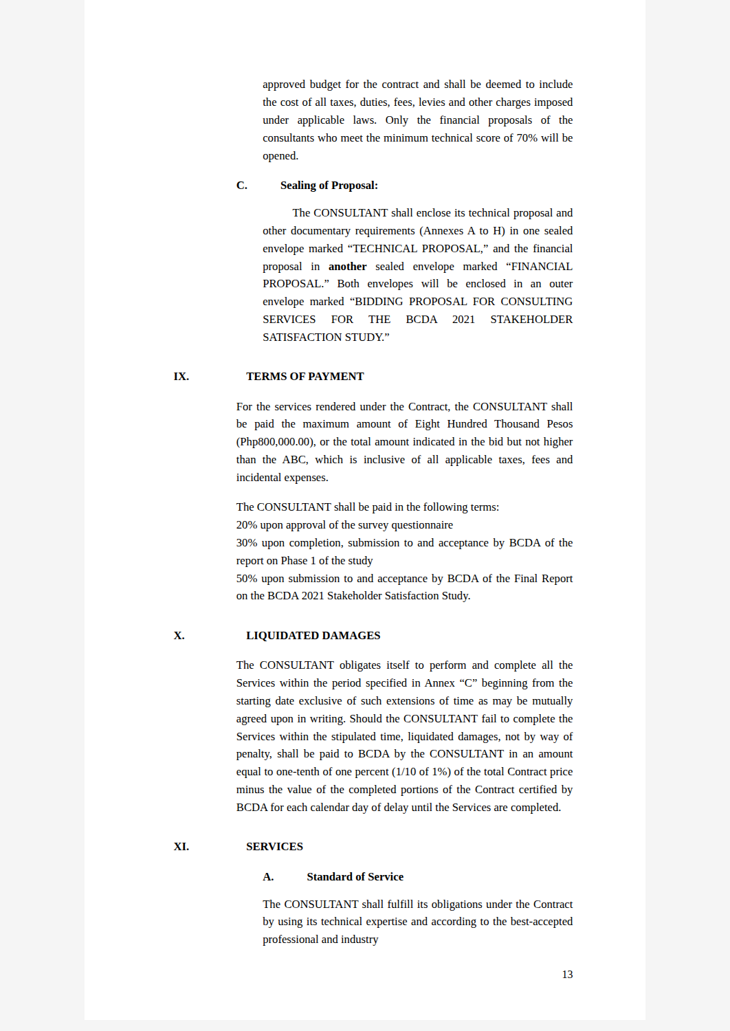approved budget for the contract and shall be deemed to include the cost of all taxes, duties, fees, levies and other charges imposed under applicable laws. Only the financial proposals of the consultants who meet the minimum technical score of 70% will be opened.
C. Sealing of Proposal:
The CONSULTANT shall enclose its technical proposal and other documentary requirements (Annexes A to H) in one sealed envelope marked “TECHNICAL PROPOSAL,” and the financial proposal in another sealed envelope marked “FINANCIAL PROPOSAL.” Both envelopes will be enclosed in an outer envelope marked “BIDDING PROPOSAL FOR CONSULTING SERVICES FOR THE BCDA 2021 STAKEHOLDER SATISFACTION STUDY.”
IX. TERMS OF PAYMENT
For the services rendered under the Contract, the CONSULTANT shall be paid the maximum amount of Eight Hundred Thousand Pesos (Php800,000.00), or the total amount indicated in the bid but not higher than the ABC, which is inclusive of all applicable taxes, fees and incidental expenses.
The CONSULTANT shall be paid in the following terms:
20% upon approval of the survey questionnaire
30% upon completion, submission to and acceptance by BCDA of the report on Phase 1 of the study
50% upon submission to and acceptance by BCDA of the Final Report on the BCDA 2021 Stakeholder Satisfaction Study.
X. LIQUIDATED DAMAGES
The CONSULTANT obligates itself to perform and complete all the Services within the period specified in Annex “C” beginning from the starting date exclusive of such extensions of time as may be mutually agreed upon in writing. Should the CONSULTANT fail to complete the Services within the stipulated time, liquidated damages, not by way of penalty, shall be paid to BCDA by the CONSULTANT in an amount equal to one-tenth of one percent (1/10 of 1%) of the total Contract price minus the value of the completed portions of the Contract certified by BCDA for each calendar day of delay until the Services are completed.
XI. SERVICES
A. Standard of Service
The CONSULTANT shall fulfill its obligations under the Contract by using its technical expertise and according to the best-accepted professional and industry
13